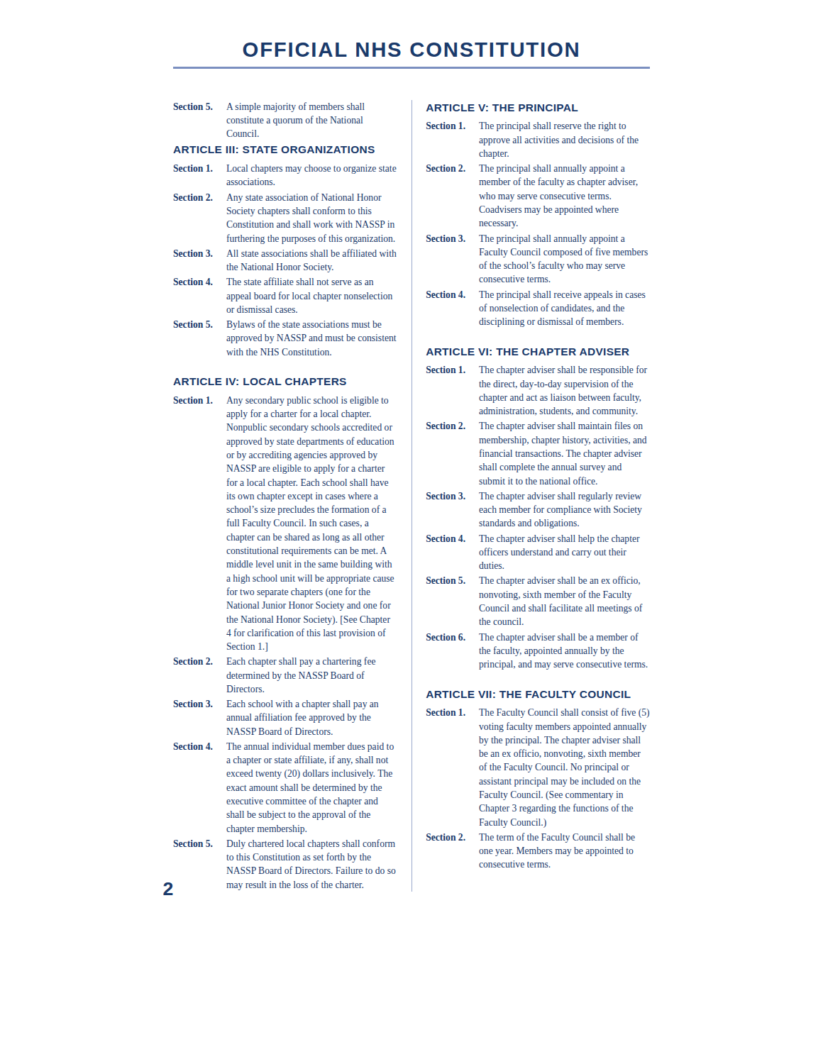OFFICIAL NHS CONSTITUTION
Section 5.
A simple majority of members shall constitute a quorum of the National Council.
ARTICLE III: STATE ORGANIZATIONS
Section 1.
Local chapters may choose to organize state associations.
Section 2.
Any state association of National Honor Society chapters shall conform to this Constitution and shall work with NASSP in furthering the purposes of this organization.
Section 3.
All state associations shall be affiliated with the National Honor Society.
Section 4.
The state affiliate shall not serve as an appeal board for local chapter nonselection or dismissal cases.
Section 5.
Bylaws of the state associations must be approved by NASSP and must be consistent with the NHS Constitution.
ARTICLE IV: LOCAL CHAPTERS
Section 1.
Any secondary public school is eligible to apply for a charter for a local chapter. Nonpublic secondary schools accredited or approved by state departments of education or by accrediting agencies approved by NASSP are eligible to apply for a charter for a local chapter. Each school shall have its own chapter except in cases where a school’s size precludes the formation of a full Faculty Council. In such cases, a chapter can be shared as long as all other constitutional requirements can be met. A middle level unit in the same building with a high school unit will be appropriate cause for two separate chapters (one for the National Junior Honor Society and one for the National Honor Society). [See Chapter 4 for clarification of this last provision of Section 1.]
Section 2.
Each chapter shall pay a chartering fee determined by the NASSP Board of Directors.
Section 3.
Each school with a chapter shall pay an annual affiliation fee approved by the NASSP Board of Directors.
Section 4.
The annual individual member dues paid to a chapter or state affiliate, if any, shall not exceed twenty (20) dollars inclusively. The exact amount shall be determined by the executive committee of the chapter and shall be subject to the approval of the chapter membership.
Section 5.
Duly chartered local chapters shall conform to this Constitution as set forth by the NASSP Board of Directors. Failure to do so may result in the loss of the charter.
ARTICLE V: THE PRINCIPAL
Section 1.
The principal shall reserve the right to approve all activities and decisions of the chapter.
Section 2.
The principal shall annually appoint a member of the faculty as chapter adviser, who may serve consecutive terms. Coadvisers may be appointed where necessary.
Section 3.
The principal shall annually appoint a Faculty Council composed of five members of the school’s faculty who may serve consecutive terms.
Section 4.
The principal shall receive appeals in cases of nonselection of candidates, and the disciplining or dismissal of members.
ARTICLE VI: THE CHAPTER ADVISER
Section 1.
The chapter adviser shall be responsible for the direct, day-to-day supervision of the chapter and act as liaison between faculty, administration, students, and community.
Section 2.
The chapter adviser shall maintain files on membership, chapter history, activities, and financial transactions. The chapter adviser shall complete the annual survey and submit it to the national office.
Section 3.
The chapter adviser shall regularly review each member for compliance with Society standards and obligations.
Section 4.
The chapter adviser shall help the chapter officers understand and carry out their duties.
Section 5.
The chapter adviser shall be an ex officio, nonvoting, sixth member of the Faculty Council and shall facilitate all meetings of the council.
Section 6.
The chapter adviser shall be a member of the faculty, appointed annually by the principal, and may serve consecutive terms.
ARTICLE VII: THE FACULTY COUNCIL
Section 1.
The Faculty Council shall consist of five (5) voting faculty members appointed annually by the principal. The chapter adviser shall be an ex officio, nonvoting, sixth member of the Faculty Council. No principal or assistant principal may be included on the Faculty Council. (See commentary in Chapter 3 regarding the functions of the Faculty Council.)
Section 2.
The term of the Faculty Council shall be one year. Members may be appointed to consecutive terms.
2